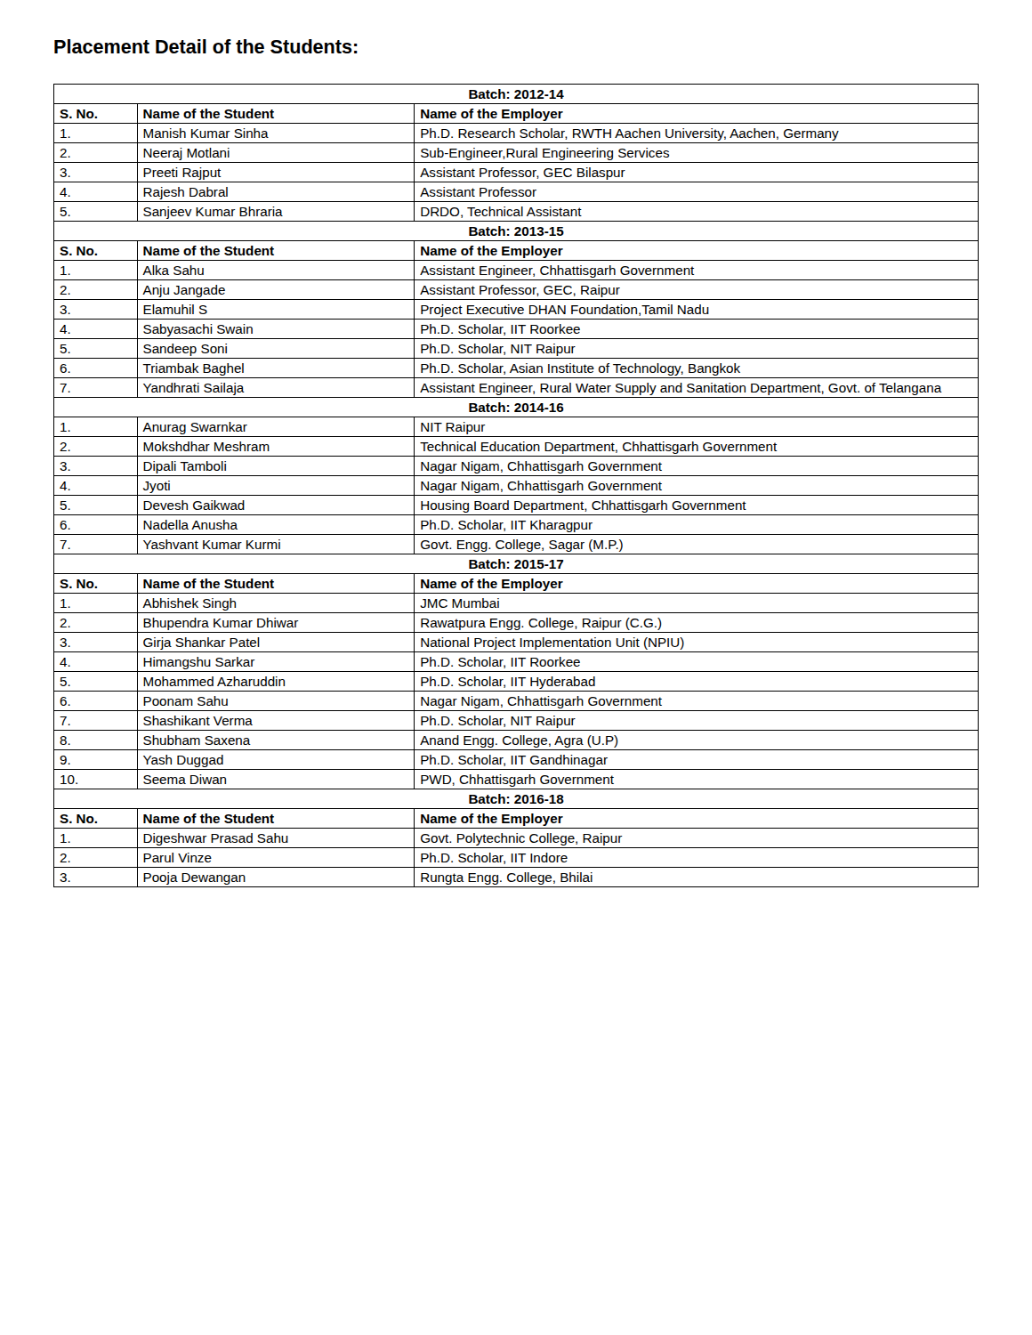Placement Detail of the Students:
| Batch: 2012-14 |
| S. No. | Name of the Student | Name of the Employer |
| 1. | Manish Kumar Sinha | Ph.D. Research Scholar, RWTH Aachen University, Aachen, Germany |
| 2. | Neeraj Motlani | Sub-Engineer,Rural Engineering Services |
| 3. | Preeti Rajput | Assistant Professor, GEC Bilaspur |
| 4. | Rajesh Dabral | Assistant Professor |
| 5. | Sanjeev Kumar Bhraria | DRDO, Technical Assistant |
| Batch: 2013-15 |
| S. No. | Name of the Student | Name of the Employer |
| 1. | Alka Sahu | Assistant Engineer, Chhattisgarh Government |
| 2. | Anju Jangade | Assistant Professor, GEC, Raipur |
| 3. | Elamuhil S | Project Executive DHAN Foundation,Tamil Nadu |
| 4. | Sabyasachi Swain | Ph.D. Scholar, IIT Roorkee |
| 5. | Sandeep Soni | Ph.D. Scholar, NIT Raipur |
| 6. | Triambak Baghel | Ph.D. Scholar, Asian Institute of Technology, Bangkok |
| 7. | Yandhrati Sailaja | Assistant Engineer, Rural Water Supply and Sanitation Department, Govt. of Telangana |
| Batch: 2014-16 |
| 1. | Anurag Swarnkar | NIT Raipur |
| 2. | Mokshdhar Meshram | Technical Education Department, Chhattisgarh Government |
| 3. | Dipali Tamboli | Nagar Nigam, Chhattisgarh Government |
| 4. | Jyoti | Nagar Nigam, Chhattisgarh Government |
| 5. | Devesh Gaikwad | Housing Board Department, Chhattisgarh Government |
| 6. | Nadella Anusha | Ph.D. Scholar, IIT Kharagpur |
| 7. | Yashvant Kumar Kurmi | Govt. Engg. College, Sagar (M.P.) |
| Batch: 2015-17 |
| S. No. | Name of the Student | Name of the Employer |
| 1. | Abhishek Singh | JMC Mumbai |
| 2. | Bhupendra Kumar Dhiwar | Rawatpura Engg. College, Raipur (C.G.) |
| 3. | Girja Shankar Patel | National Project Implementation Unit (NPIU) |
| 4. | Himangshu Sarkar | Ph.D. Scholar, IIT Roorkee |
| 5. | Mohammed Azharuddin | Ph.D. Scholar, IIT Hyderabad |
| 6. | Poonam Sahu | Nagar Nigam, Chhattisgarh Government |
| 7. | Shashikant Verma | Ph.D. Scholar, NIT Raipur |
| 8. | Shubham Saxena | Anand Engg. College, Agra (U.P) |
| 9. | Yash Duggad | Ph.D. Scholar, IIT Gandhinagar |
| 10. | Seema Diwan | PWD, Chhattisgarh Government |
| Batch: 2016-18 |
| S. No. | Name of the Student | Name of the Employer |
| 1. | Digeshwar Prasad Sahu | Govt. Polytechnic College, Raipur |
| 2. | Parul Vinze | Ph.D. Scholar, IIT Indore |
| 3. | Pooja Dewangan | Rungta Engg. College, Bhilai |